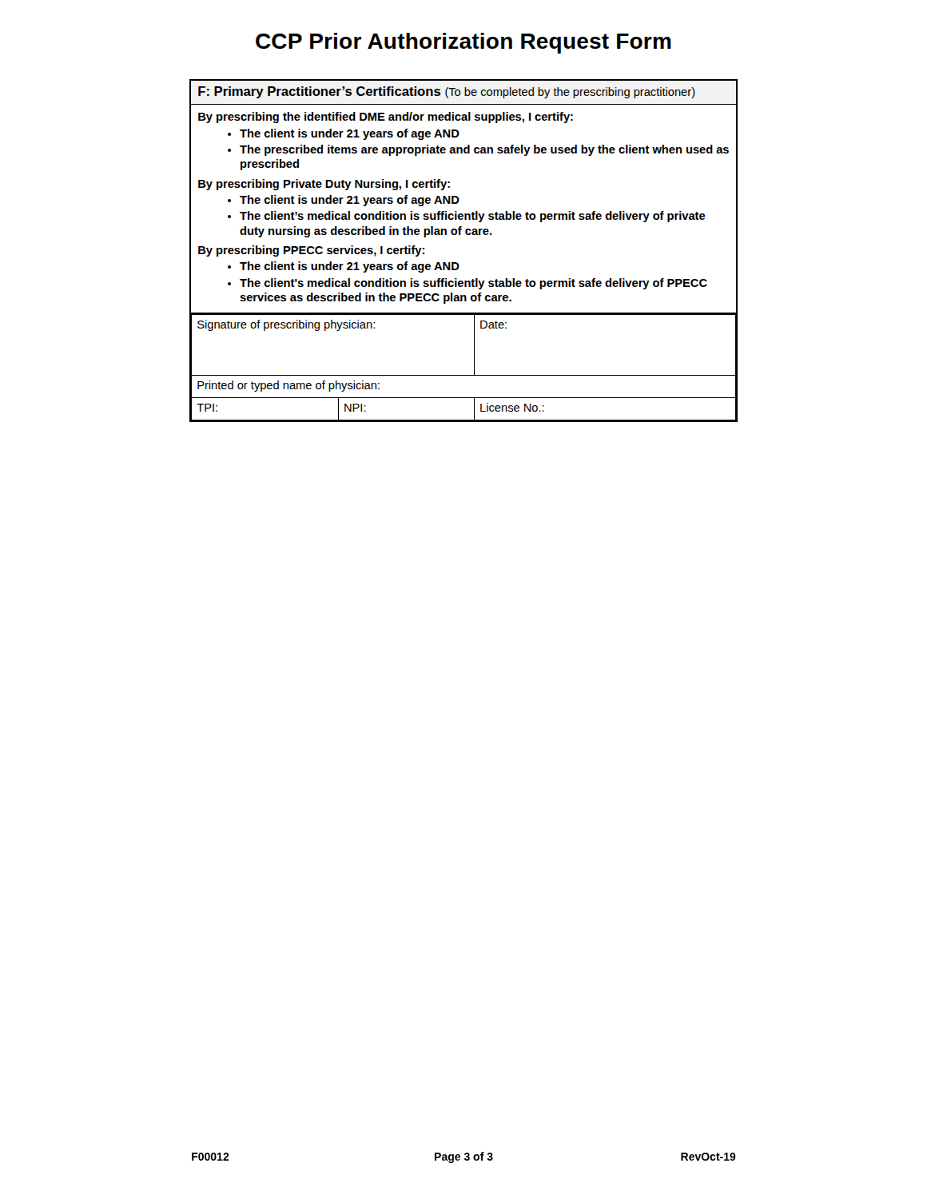CCP Prior Authorization Request Form
F: Primary Practitioner’s Certifications (To be completed by the prescribing practitioner)
By prescribing the identified DME and/or medical supplies, I certify:
The client is under 21 years of age AND
The prescribed items are appropriate and can safely be used by the client when used as prescribed
By prescribing Private Duty Nursing, I certify:
The client is under 21 years of age AND
The client’s medical condition is sufficiently stable to permit safe delivery of private duty nursing as described in the plan of care.
By prescribing PPECC services, I certify:
The client is under 21 years of age AND
The client's medical condition is sufficiently stable to permit safe delivery of PPECC services as described in the PPECC plan of care.
| Signature of prescribing physician: | Date: |
| Printed or typed name of physician: |
| TPI: | NPI: | License No.: |
F00012 Page 3 of 3 RevOct-19